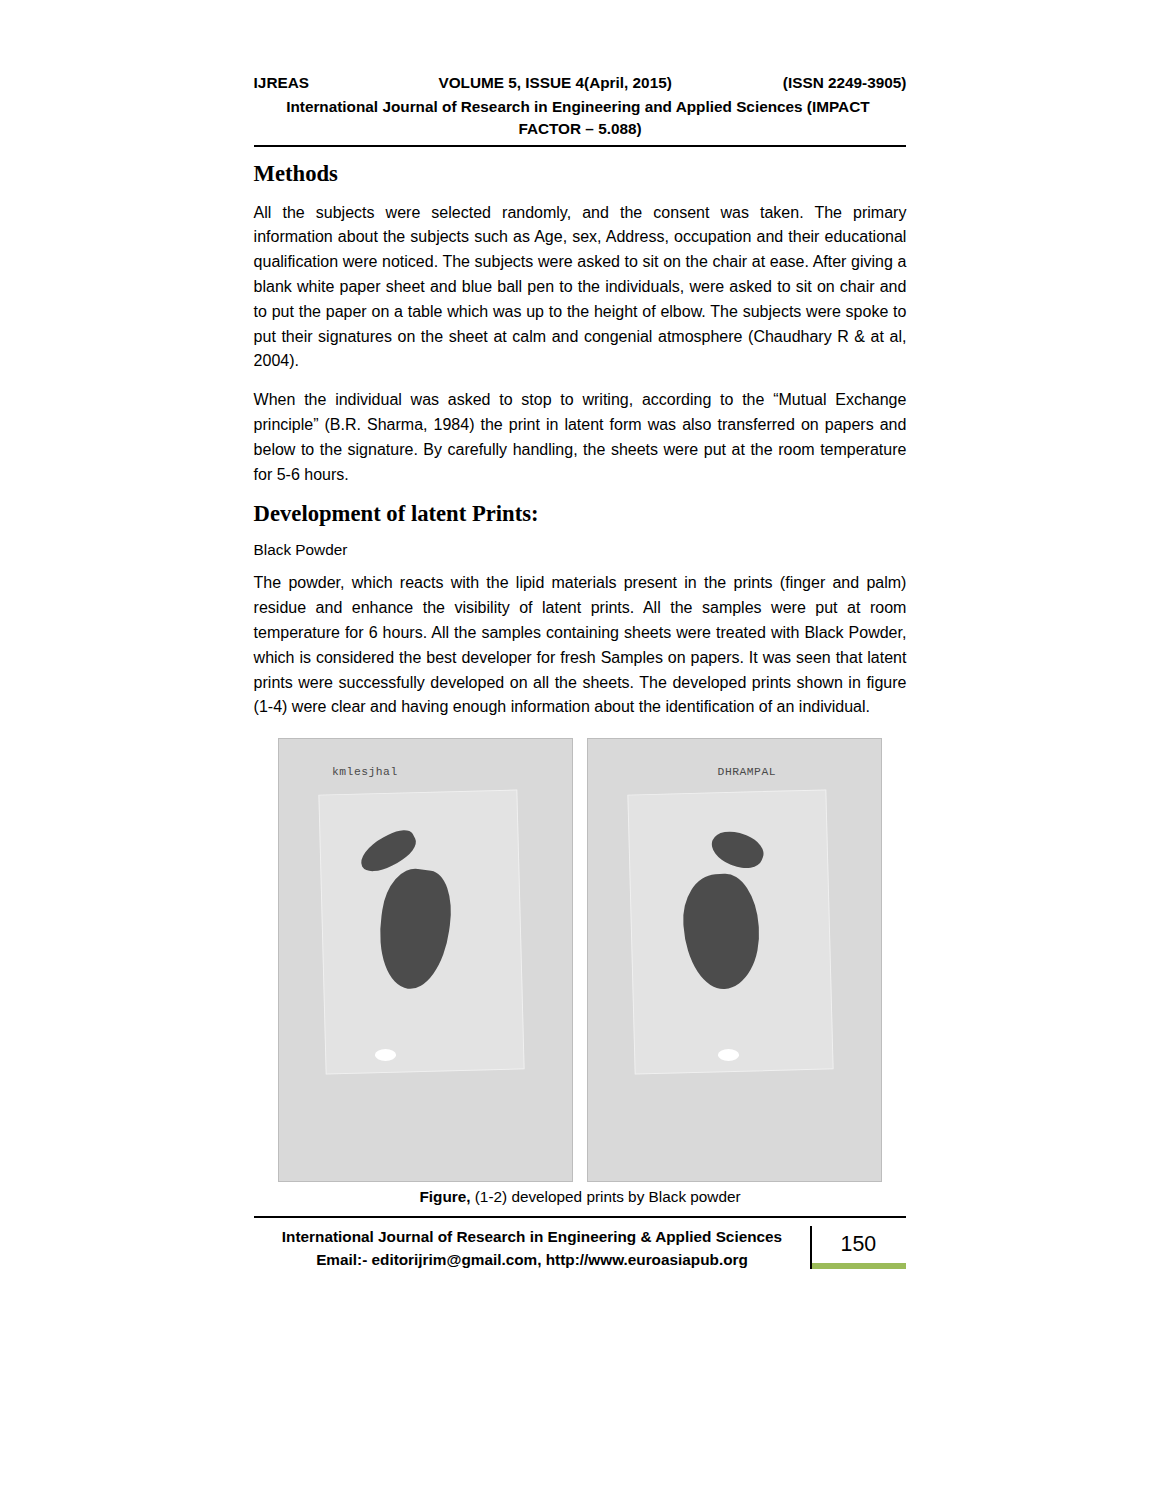IJREAS VOLUME 5, ISSUE 4(April, 2015) (ISSN 2249-3905)
International Journal of Research in Engineering and Applied Sciences (IMPACT FACTOR – 5.088)
Methods
All the subjects were selected randomly, and the consent was taken. The primary information about the subjects such as Age, sex, Address, occupation and their educational qualification were noticed. The subjects were asked to sit on the chair at ease. After giving a blank white paper sheet and blue ball pen to the individuals, were asked to sit on chair and to put the paper on a table which was up to the height of elbow. The subjects were spoke to put their signatures on the sheet at calm and congenial atmosphere (Chaudhary R & at al, 2004).
When the individual was asked to stop to writing, according to the “Mutual Exchange principle” (B.R. Sharma, 1984) the print in latent form was also transferred on papers and below to the signature. By carefully handling, the sheets were put at the room temperature for 5-6 hours.
Development of latent Prints:
Black Powder
The powder, which reacts with the lipid materials present in the prints (finger and palm) residue and enhance the visibility of latent prints. All the samples were put at room temperature for 6 hours. All the samples containing sheets were treated with Black Powder, which is considered the best developer for fresh Samples on papers. It was seen that latent prints were successfully developed on all the sheets. The developed prints shown in figure (1-4) were clear and having enough information about the identification of an individual.
kmlesjhal
DHRAMPAL
Figure, (1-2) developed prints by Black powder
International Journal of Research in Engineering & Applied Sciences
Email:- editorijrim@gmail.com, http://www.euroasiapub.org
150